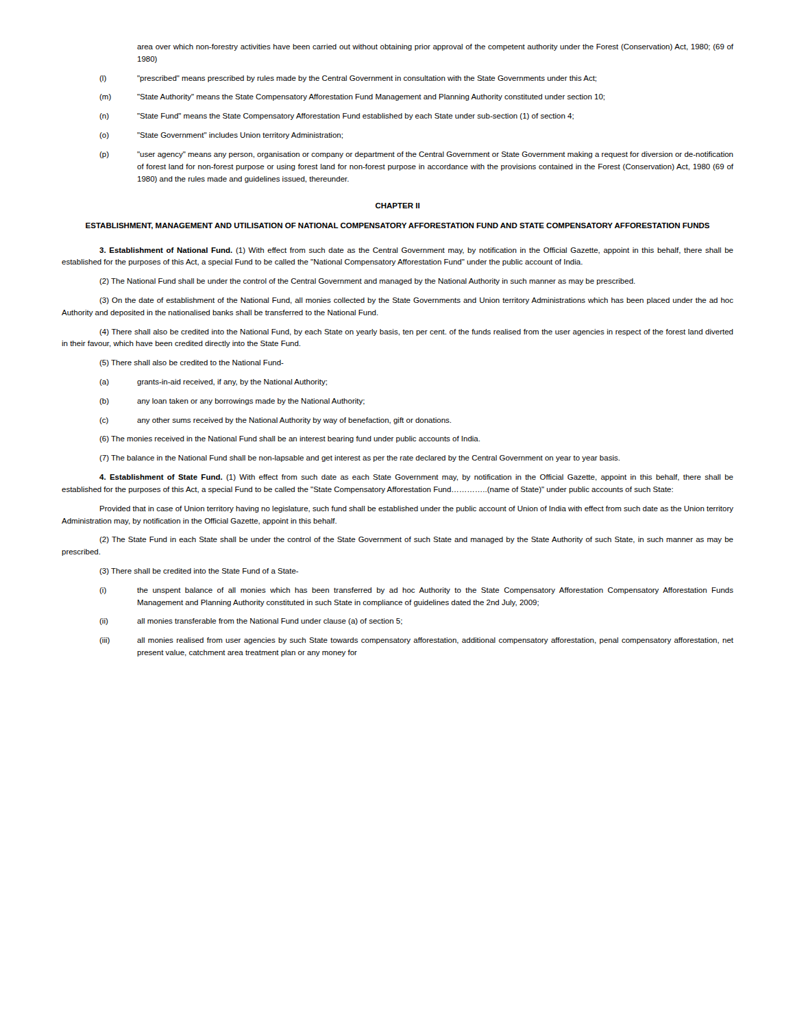area over which non-forestry activities have been carried out without obtaining prior approval of the competent authority under the Forest (Conservation) Act, 1980; (69 of 1980)
(l) "prescribed" means prescribed by rules made by the Central Government in consultation with the State Governments under this Act;
(m) "State Authority" means the State Compensatory Afforestation Fund Management and Planning Authority constituted under section 10;
(n) "State Fund" means the State Compensatory Afforestation Fund established by each State under sub-section (1) of section 4;
(o) "State Government" includes Union territory Administration;
(p) "user agency" means any person, organisation or company or department of the Central Government or State Government making a request for diversion or de-notification of forest land for non-forest purpose or using forest land for non-forest purpose in accordance with the provisions contained in the Forest (Conservation) Act, 1980 (69 of 1980) and the rules made and guidelines issued, thereunder.
CHAPTER II
ESTABLISHMENT, MANAGEMENT AND UTILISATION OF NATIONAL COMPENSATORY AFFORESTATION FUND AND STATE COMPENSATORY AFFORESTATION FUNDS
3. Establishment of National Fund. (1) With effect from such date as the Central Government may, by notification in the Official Gazette, appoint in this behalf, there shall be established for the purposes of this Act, a special Fund to be called the "National Compensatory Afforestation Fund" under the public account of India.
(2) The National Fund shall be under the control of the Central Government and managed by the National Authority in such manner as may be prescribed.
(3) On the date of establishment of the National Fund, all monies collected by the State Governments and Union territory Administrations which has been placed under the ad hoc Authority and deposited in the nationalised banks shall be transferred to the National Fund.
(4) There shall also be credited into the National Fund, by each State on yearly basis, ten per cent. of the funds realised from the user agencies in respect of the forest land diverted in their favour, which have been credited directly into the State Fund.
(5) There shall also be credited to the National Fund-
(a) grants-in-aid received, if any, by the National Authority;
(b) any loan taken or any borrowings made by the National Authority;
(c) any other sums received by the National Authority by way of benefaction, gift or donations.
(6) The monies received in the National Fund shall be an interest bearing fund under public accounts of India.
(7) The balance in the National Fund shall be non-lapsable and get interest as per the rate declared by the Central Government on year to year basis.
4. Establishment of State Fund. (1) With effect from such date as each State Government may, by notification in the Official Gazette, appoint in this behalf, there shall be established for the purposes of this Act, a special Fund to be called the "State Compensatory Afforestation Fund…………..(name of State)" under public accounts of such State:
Provided that in case of Union territory having no legislature, such fund shall be established under the public account of Union of India with effect from such date as the Union territory Administration may, by notification in the Official Gazette, appoint in this behalf.
(2) The State Fund in each State shall be under the control of the State Government of such State and managed by the State Authority of such State, in such manner as may be prescribed.
(3) There shall be credited into the State Fund of a State-
(i) the unspent balance of all monies which has been transferred by ad hoc Authority to the State Compensatory Afforestation Compensatory Afforestation Funds Management and Planning Authority constituted in such State in compliance of guidelines dated the 2nd July, 2009;
(ii) all monies transferable from the National Fund under clause (a) of section 5;
(iii) all monies realised from user agencies by such State towards compensatory afforestation, additional compensatory afforestation, penal compensatory afforestation, net present value, catchment area treatment plan or any money for